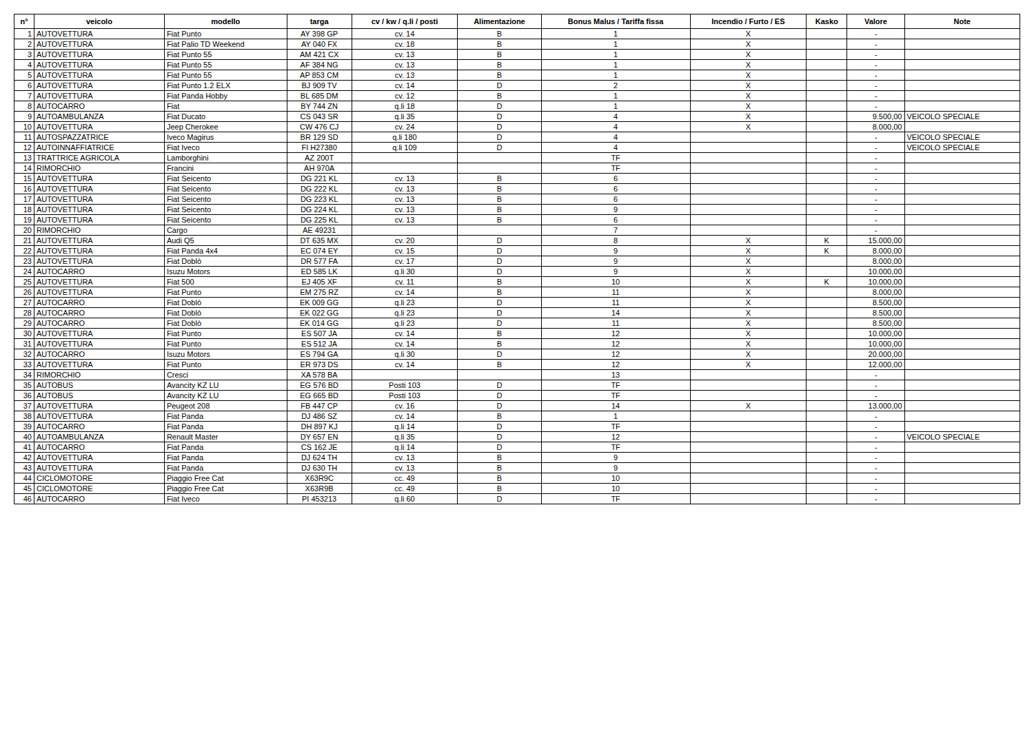| n° | veicolo | modello | targa | cv / kw / q.li / posti | Alimentazione | Bonus Malus / Tariffa fissa | Incendio / Furto / ES | Kasko | Valore | Note |
| --- | --- | --- | --- | --- | --- | --- | --- | --- | --- | --- |
| 1 | AUTOVETTURA | Fiat Punto | AY 398 GP | cv. 14 | B | 1 | X | | - | |
| 2 | AUTOVETTURA | Fiat Palio TD Weekend | AY 040 FX | cv. 18 | B | 1 | X | | - | |
| 3 | AUTOVETTURA | Fiat Punto 55 | AM 421 CX | cv. 13 | B | 1 | X | | - | |
| 4 | AUTOVETTURA | Fiat Punto 55 | AF 384 NG | cv. 13 | B | 1 | X | | - | |
| 5 | AUTOVETTURA | Fiat Punto 55 | AP 853 CM | cv. 13 | B | 1 | X | | - | |
| 6 | AUTOVETTURA | Fiat Punto 1.2 ELX | BJ 909 TV | cv. 14 | D | 2 | X | | - | |
| 7 | AUTOVETTURA | Fiat Panda Hobby | BL 685 DM | cv. 12 | B | 1 | X | | - | |
| 8 | AUTOCARRO | Fiat | BY 744 ZN | q.li 18 | D | 1 | X | | - | |
| 9 | AUTOAMBULANZA | Fiat Ducato | CS 043 SR | q.li 35 | D | 4 | X | | 9.500,00 | VEICOLO SPECIALE |
| 10 | AUTOVETTURA | Jeep Cherokee | CW 476 CJ | cv. 24 | D | 4 | X | | 8.000,00 | |
| 11 | AUTOSPAZZATRICE | Iveco Magirus | BR 129 SD | q.li 180 | D | 4 | | | - | VEICOLO SPECIALE |
| 12 | AUTOINNAFFIATRICE | Fiat Iveco | FI H27380 | q.li 109 | D | 4 | | | - | VEICOLO SPECIALE |
| 13 | TRATTRICE AGRICOLA | Lamborghini | AZ 200T | | | TF | | | - | |
| 14 | RIMORCHIO | Francini | AH 970A | | | TF | | | - | |
| 15 | AUTOVETTURA | Fiat Seicento | DG 221 KL | cv. 13 | B | 6 | | | - | |
| 16 | AUTOVETTURA | Fiat Seicento | DG 222 KL | cv. 13 | B | 6 | | | - | |
| 17 | AUTOVETTURA | Fiat Seicento | DG 223 KL | cv. 13 | B | 6 | | | - | |
| 18 | AUTOVETTURA | Fiat Seicento | DG 224 KL | cv. 13 | B | 9 | | | - | |
| 19 | AUTOVETTURA | Fiat Seicento | DG 225 KL | cv. 13 | B | 6 | | | - | |
| 20 | RIMORCHIO | Cargo | AE 49231 | | | 7 | | | - | |
| 21 | AUTOVETTURA | Audi Q5 | DT 635 MX | cv. 20 | D | 8 | X | K | 15.000,00 | |
| 22 | AUTOVETTURA | Fiat Panda 4x4 | EC 074 EY | cv. 15 | D | 9 | X | K | 8.000,00 | |
| 23 | AUTOVETTURA | Fiat Doblò | DR 577 FA | cv. 17 | D | 9 | X | | 8.000,00 | |
| 24 | AUTOCARRO | Isuzu Motors | ED 585 LK | q.li 30 | D | 9 | X | | 10.000,00 | |
| 25 | AUTOVETTURA | Fiat 500 | EJ 405 XF | cv. 11 | B | 10 | X | K | 10.000,00 | |
| 26 | AUTOVETTURA | Fiat Punto | EM 275 RZ | cv. 14 | B | 11 | X | | 8.000,00 | |
| 27 | AUTOCARRO | Fiat Doblò | EK 009 GG | q.li 23 | D | 11 | X | | 8.500,00 | |
| 28 | AUTOCARRO | Fiat Doblò | EK 022 GG | q.li 23 | D | 14 | X | | 8.500,00 | |
| 29 | AUTOCARRO | Fiat Doblò | EK 014 GG | q.li 23 | D | 11 | X | | 8.500,00 | |
| 30 | AUTOVETTURA | Fiat Punto | ES 507 JA | cv. 14 | B | 12 | X | | 10.000,00 | |
| 31 | AUTOVETTURA | Fiat Punto | ES 512 JA | cv. 14 | B | 12 | X | | 10.000,00 | |
| 32 | AUTOCARRO | Isuzu Motors | ES 794 GA | q.li 30 | D | 12 | X | | 20.000,00 | |
| 33 | AUTOVETTURA | Fiat Punto | ER 973 DS | cv. 14 | B | 12 | X | | 12.000,00 | |
| 34 | RIMORCHIO | Cresci | XA 578 BA | | | 13 | | | - | |
| 35 | AUTOBUS | Avancity KZ LU | EG 576 BD | Posti 103 | D | TF | | | - | |
| 36 | AUTOBUS | Avancity KZ LU | EG 665 BD | Posti 103 | D | TF | | | - | |
| 37 | AUTOVETTURA | Peugeot 208 | FB 447 CP | cv. 16 | D | 14 | X | | 13.000,00 | |
| 38 | AUTOVETTURA | Fiat Panda | DJ 486 SZ | cv. 14 | B | 1 | | | - | |
| 39 | AUTOCARRO | Fiat Panda | DH 897 KJ | q.li 14 | D | TF | | | - | |
| 40 | AUTOAMBULANZA | Renault Master | DY 657 EN | q.li 35 | D | 12 | | | - | VEICOLO SPECIALE |
| 41 | AUTOCARRO | Fiat Panda | CS 162 JE | q.li 14 | D | TF | | | - | |
| 42 | AUTOVETTURA | Fiat Panda | DJ 624 TH | cv. 13 | B | 9 | | | - | |
| 43 | AUTOVETTURA | Fiat Panda | DJ 630 TH | cv. 13 | B | 9 | | | - | |
| 44 | CICLOMOTORE | Piaggio Free Cat | X63R9C | cc. 49 | B | 10 | | | - | |
| 45 | CICLOMOTORE | Piaggio Free Cat | X63R9B | cc. 49 | B | 10 | | | - | |
| 46 | AUTOCARRO | Fiat Iveco | PI 453213 | q.li 60 | D | TF | | | - | |